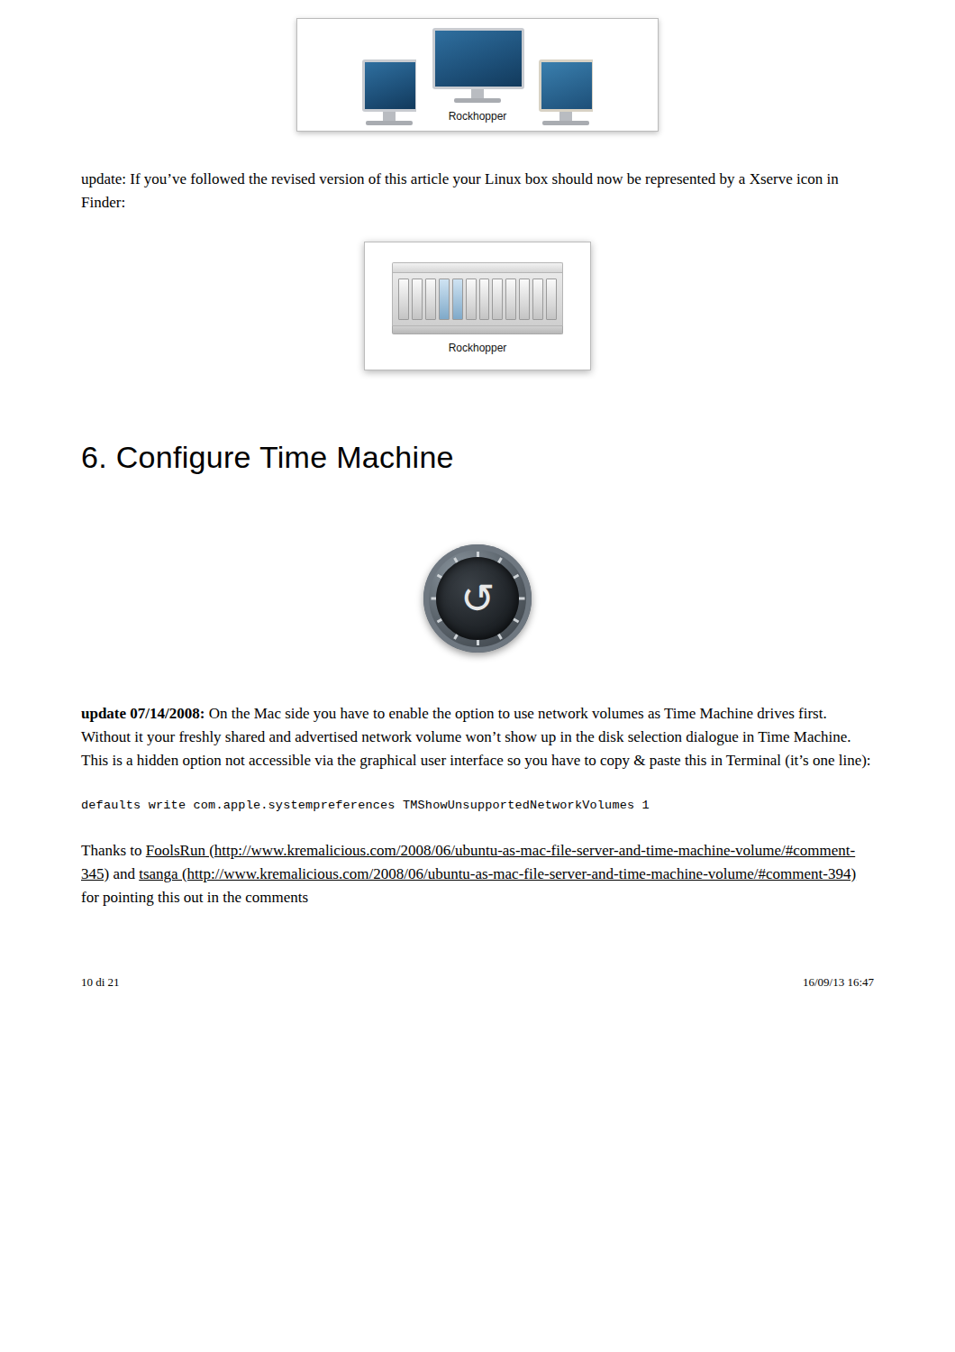Rockhopper
update: If you’ve followed the revised version of this article your Linux box should now be represented by a Xserve icon in Finder:
Rockhopper
6. Configure Time Machine
↺
update 07/14/2008: On the Mac side you have to enable the option to use network volumes as Time Machine drives first. Without it your freshly shared and advertised network volume won’t show up in the disk selection dialogue in Time Machine. This is a hidden option not accessible via the graphical user interface so you have to copy & paste this in Terminal (it’s one line):
defaults write com.apple.systempreferences TMShowUnsupportedNetworkVolumes 1
Thanks to FoolsRun (http://www.kremalicious.com/2008/06/ubuntu-as-mac-file-server-and-time-machine-volume/#comment-345) and tsanga (http://www.kremalicious.com/2008/06/ubuntu-as-mac-file-server-and-time-machine-volume/#comment-394) for pointing this out in the comments
10 di 21
16/09/13 16:47